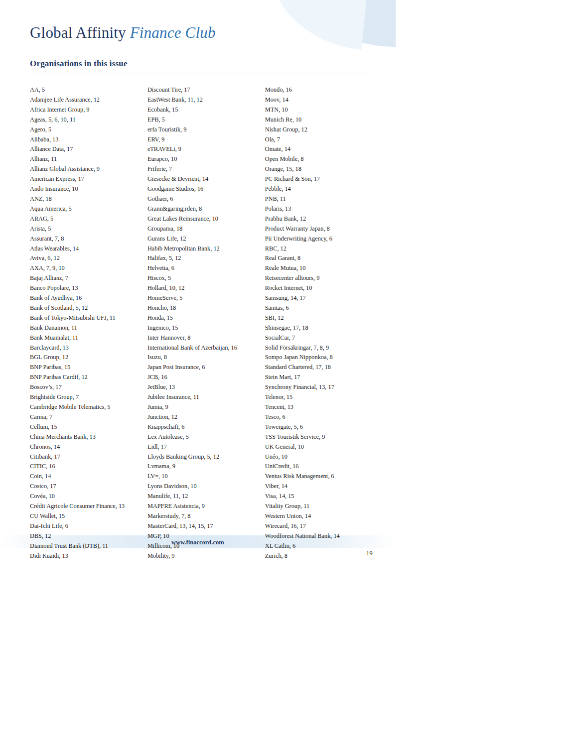Global Affinity Finance Club
Organisations in this issue
AA, 5
Adamjee Life Assurance, 12
Africa Internet Group, 9
Ageas, 5, 6, 10, 11
Agero, 5
Alibaba, 13
Alliance Data, 17
Allianz, 11
Allianz Global Assistance, 9
American Express, 17
Ando Insurance, 10
ANZ, 18
Aqua America, 5
ARAG, 5
Arista, 5
Assurant, 7, 8
Atlas Wearables, 14
Aviva, 6, 12
AXA, 7, 9, 10
Bajaj Allianz, 7
Banco Popolare, 13
Bank of Ayudhya, 16
Bank of Scotland, 5, 12
Bank of Tokyo-Mitsubishi UFJ, 11
Bank Danamon, 11
Bank Muamalat, 11
Barclaycard, 13
BGL Group, 12
BNP Paribas, 15
BNP Paribas Cardif, 12
Boscov’s, 17
Brightside Group, 7
Cambridge Mobile Telematics, 5
Carma, 7
Cellum, 15
China Merchants Bank, 13
Chronos, 14
Citibank, 17
CITIC, 16
Coin, 14
Costco, 17
Covéa, 10
Crédit Agricole Consumer Finance, 13
CU Wallet, 15
Dai-Ichi Life, 6
DBS, 12
Diamond Trust Bank (DTB), 11
Didi Kuaidi, 13
Discount Tire, 17
EastWest Bank, 11, 12
Ecobank, 15
EPB, 5
erfa Touristik, 9
ERV, 9
eTRAVELi, 9
Eurapco, 10
Friferie, 7
Giesecke & Devrient, 14
Goodgame Studios, 16
Gothaer, 6
Grann&garing;rden, 8
Great Lakes Reinsurance, 10
Groupama, 18
Gurans Life, 12
Habib Metropolitan Bank, 12
Halifax, 5, 12
Helvetia, 6
Hiscox, 5
Hollard, 10, 12
HomeServe, 5
Honcho, 18
Honda, 15
Ingenico, 15
Inter Hannover, 8
International Bank of Azerbaijan, 16
Isuzu, 8
Japan Post Insurance, 6
JCB, 16
JetBlue, 13
Jubilee Insurance, 11
Jumia, 9
Junction, 12
Knappschaft, 6
Lex Autolease, 5
Lidl, 17
Lloyds Banking Group, 5, 12
Lvmama, 9
LV=, 10
Lyons Davidson, 10
Manulife, 11, 12
MAPFRE Asistencia, 9
Markerstudy, 7, 8
MasterCard, 13, 14, 15, 17
MGP, 10
Millicom, 10
Mobility, 9
Mondo, 16
Moov, 14
MTN, 10
Munich Re, 10
Nishat Group, 12
Ola, 7
Omate, 14
Open Mobile, 8
Orange, 15, 18
PC Richard & Son, 17
Pebble, 14
PNB, 11
Polaris, 13
Prabhu Bank, 12
Product Warranty Japan, 8
Pii Underwriting Agency, 6
RBC, 12
Real Garant, 8
Reale Mutua, 10
Reisecenter alltours, 9
Rocket Internet, 10
Samsung, 14, 17
Sanitas, 6
SBI, 12
Shinsegae, 17, 18
SocialCar, 7
Solid Försäkringar, 7, 8, 9
Sompo Japan Nipponkoa, 8
Standard Chartered, 17, 18
Stein Mart, 17
Synchrony Financial, 13, 17
Telenor, 15
Tencent, 13
Tesco, 6
Towergate, 5, 6
TSS Touristik Service, 9
UK General, 10
Unéo, 10
UniCredit, 16
Ventus Risk Management, 6
Viber, 14
Visa, 14, 15
Vitality Group, 11
Western Union, 14
Wirecard, 16, 17
Woodforest National Bank, 14
XL Catlin, 6
Zurich, 8
www.finaccord.com
19